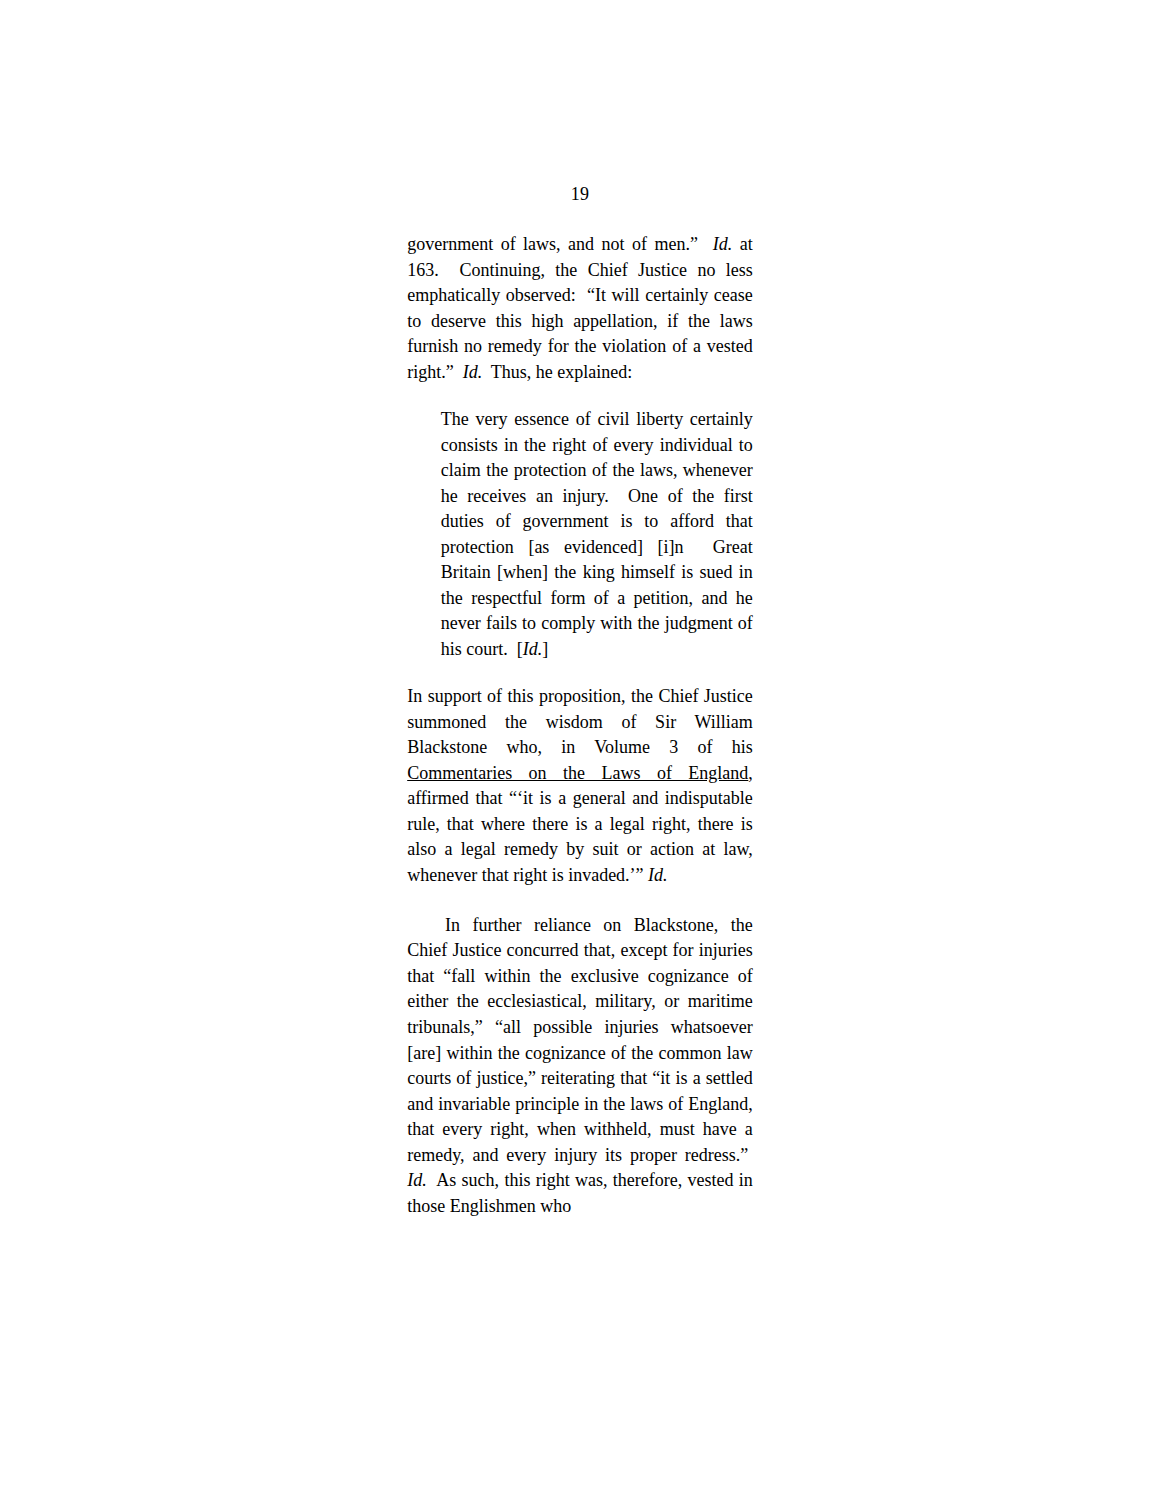19
government of laws, and not of men.” Id. at 163. Continuing, the Chief Justice no less emphatically observed: “It will certainly cease to deserve this high appellation, if the laws furnish no remedy for the violation of a vested right.” Id. Thus, he explained:
The very essence of civil liberty certainly consists in the right of every individual to claim the protection of the laws, whenever he receives an injury. One of the first duties of government is to afford that protection [as evidenced] [i]n Great Britain [when] the king himself is sued in the respectful form of a petition, and he never fails to comply with the judgment of his court. [Id.]
In support of this proposition, the Chief Justice summoned the wisdom of Sir William Blackstone who, in Volume 3 of his Commentaries on the Laws of England, affirmed that “‘it is a general and indisputable rule, that where there is a legal right, there is also a legal remedy by suit or action at law, whenever that right is invaded.’” Id.
In further reliance on Blackstone, the Chief Justice concurred that, except for injuries that “fall within the exclusive cognizance of either the ecclesiastical, military, or maritime tribunals,” “all possible injuries whatsoever [are] within the cognizance of the common law courts of justice,” reiterating that “it is a settled and invariable principle in the laws of England, that every right, when withheld, must have a remedy, and every injury its proper redress.” Id. As such, this right was, therefore, vested in those Englishmen who